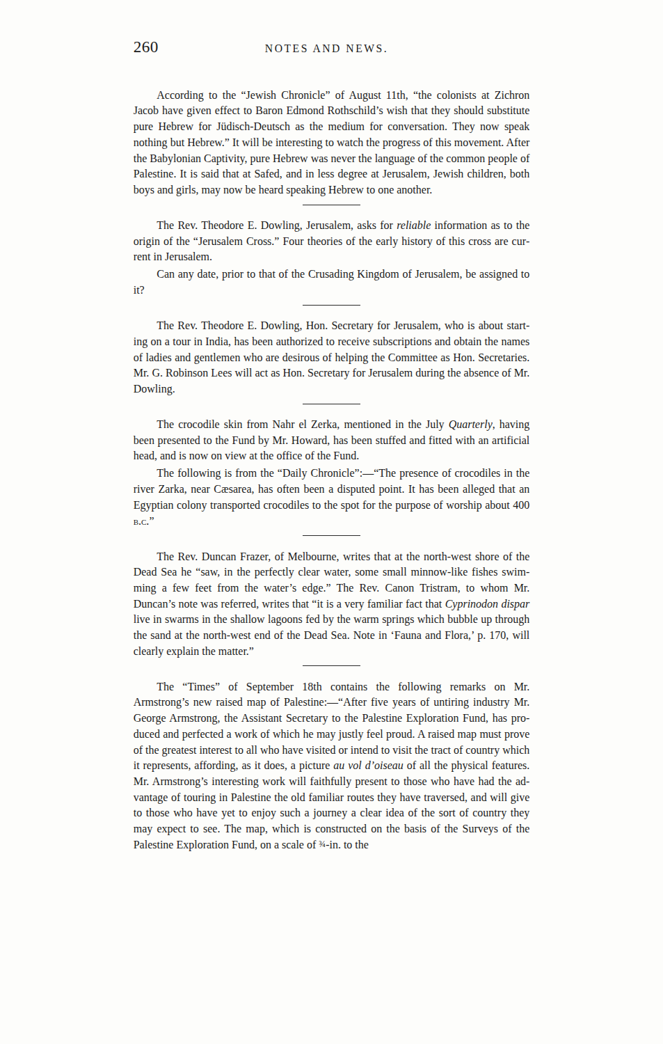260
Notes and News.
According to the “Jewish Chronicle” of August 11th, “the colonists at Zichron Jacob have given effect to Baron Edmond Rothschild’s wish that they should substitute pure Hebrew for Jüdisch-Deutsch as the medium for conversation. They now speak nothing but Hebrew.” It will be interesting to watch the progress of this movement. After the Babylonian Captivity, pure Hebrew was never the language of the common people of Palestine. It is said that at Safed, and in less degree at Jerusalem, Jewish children, both boys and girls, may now be heard speaking Hebrew to one another.
The Rev. Theodore E. Dowling, Jerusalem, asks for reliable information as to the origin of the “Jerusalem Cross.” Four theories of the early history of this cross are current in Jerusalem.
Can any date, prior to that of the Crusading Kingdom of Jerusalem, be assigned to it?
The Rev. Theodore E. Dowling, Hon. Secretary for Jerusalem, who is about starting on a tour in India, has been authorized to receive subscriptions and obtain the names of ladies and gentlemen who are desirous of helping the Committee as Hon. Secretaries. Mr. G. Robinson Lees will act as Hon. Secretary for Jerusalem during the absence of Mr. Dowling.
The crocodile skin from Nahr el Zerka, mentioned in the July Quarterly, having been presented to the Fund by Mr. Howard, has been stuffed and fitted with an artificial head, and is now on view at the office of the Fund.
The following is from the “Daily Chronicle”:—“The presence of crocodiles in the river Zarka, near Cæsarea, has often been a disputed point. It has been alleged that an Egyptian colony transported crocodiles to the spot for the purpose of worship about 400 b.c.”
The Rev. Duncan Frazer, of Melbourne, writes that at the north-west shore of the Dead Sea he “saw, in the perfectly clear water, some small minnow-like fishes swimming a few feet from the water’s edge.” The Rev. Canon Tristram, to whom Mr. Duncan’s note was referred, writes that “it is a very familiar fact that Cyprinodon dispar live in swarms in the shallow lagoons fed by the warm springs which bubble up through the sand at the north-west end of the Dead Sea. Note in ‘Fauna and Flora,’ p. 170, will clearly explain the matter.”
The “Times” of September 18th contains the following remarks on Mr. Armstrong’s new raised map of Palestine:—“After five years of untiring industry Mr. George Armstrong, the Assistant Secretary to the Palestine Exploration Fund, has produced and perfected a work of which he may justly feel proud. A raised map must prove of the greatest interest to all who have visited or intend to visit the tract of country which it represents, affording, as it does, a picture au vol d’oiseau of all the physical features. Mr. Armstrong’s interesting work will faithfully present to those who have had the advantage of touring in Palestine the old familiar routes they have traversed, and will give to those who have yet to enjoy such a journey a clear idea of the sort of country they may expect to see. The map, which is constructed on the basis of the Surveys of the Palestine Exploration Fund, on a scale of ¾-in. to the